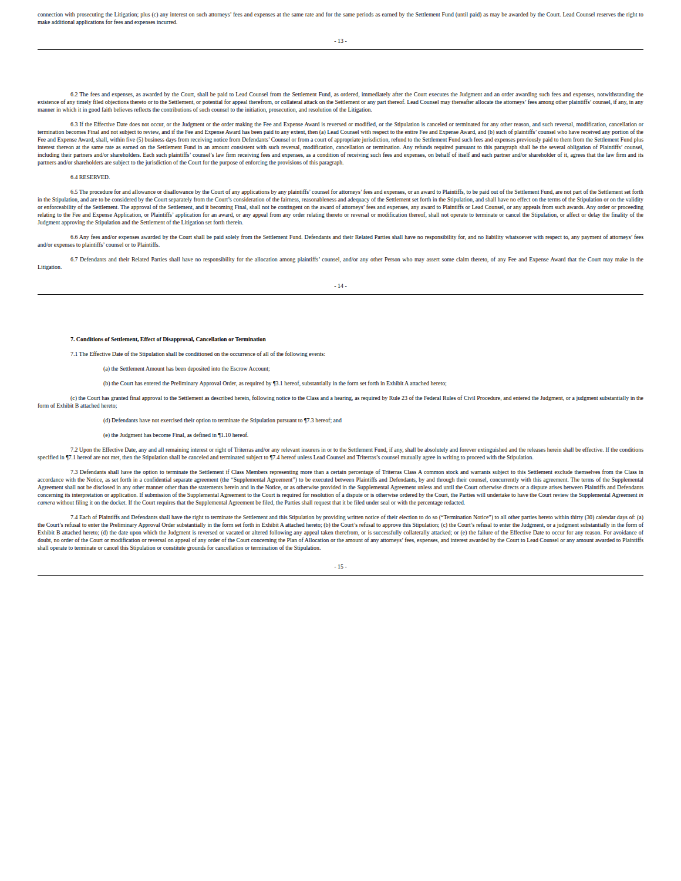connection with prosecuting the Litigation; plus (c) any interest on such attorneys’ fees and expenses at the same rate and for the same periods as earned by the Settlement Fund (until paid) as may be awarded by the Court. Lead Counsel reserves the right to make additional applications for fees and expenses incurred.
- 13 -
6.2 The fees and expenses, as awarded by the Court, shall be paid to Lead Counsel from the Settlement Fund, as ordered, immediately after the Court executes the Judgment and an order awarding such fees and expenses, notwithstanding the existence of any timely filed objections thereto or to the Settlement, or potential for appeal therefrom, or collateral attack on the Settlement or any part thereof. Lead Counsel may thereafter allocate the attorneys’ fees among other plaintiffs’ counsel, if any, in any manner in which it in good faith believes reflects the contributions of such counsel to the initiation, prosecution, and resolution of the Litigation.
6.3 If the Effective Date does not occur, or the Judgment or the order making the Fee and Expense Award is reversed or modified, or the Stipulation is canceled or terminated for any other reason, and such reversal, modification, cancellation or termination becomes Final and not subject to review, and if the Fee and Expense Award has been paid to any extent, then (a) Lead Counsel with respect to the entire Fee and Expense Award, and (b) such of plaintiffs’ counsel who have received any portion of the Fee and Expense Award, shall, within five (5) business days from receiving notice from Defendants’ Counsel or from a court of appropriate jurisdiction, refund to the Settlement Fund such fees and expenses previously paid to them from the Settlement Fund plus interest thereon at the same rate as earned on the Settlement Fund in an amount consistent with such reversal, modification, cancellation or termination. Any refunds required pursuant to this paragraph shall be the several obligation of Plaintiffs’ counsel, including their partners and/or shareholders. Each such plaintiffs’ counsel’s law firm receiving fees and expenses, as a condition of receiving such fees and expenses, on behalf of itself and each partner and/or shareholder of it, agrees that the law firm and its partners and/or shareholders are subject to the jurisdiction of the Court for the purpose of enforcing the provisions of this paragraph.
6.4 RESERVED.
6.5 The procedure for and allowance or disallowance by the Court of any applications by any plaintiffs’ counsel for attorneys’ fees and expenses, or an award to Plaintiffs, to be paid out of the Settlement Fund, are not part of the Settlement set forth in the Stipulation, and are to be considered by the Court separately from the Court’s consideration of the fairness, reasonableness and adequacy of the Settlement set forth in the Stipulation, and shall have no effect on the terms of the Stipulation or on the validity or enforceability of the Settlement. The approval of the Settlement, and it becoming Final, shall not be contingent on the award of attorneys’ fees and expenses, any award to Plaintiffs or Lead Counsel, or any appeals from such awards. Any order or proceeding relating to the Fee and Expense Application, or Plaintiffs’ application for an award, or any appeal from any order relating thereto or reversal or modification thereof, shall not operate to terminate or cancel the Stipulation, or affect or delay the finality of the Judgment approving the Stipulation and the Settlement of the Litigation set forth therein.
6.6 Any fees and/or expenses awarded by the Court shall be paid solely from the Settlement Fund. Defendants and their Related Parties shall have no responsibility for, and no liability whatsoever with respect to, any payment of attorneys’ fees and/or expenses to plaintiffs’ counsel or to Plaintiffs.
6.7 Defendants and their Related Parties shall have no responsibility for the allocation among plaintiffs’ counsel, and/or any other Person who may assert some claim thereto, of any Fee and Expense Award that the Court may make in the Litigation.
- 14 -
7. Conditions of Settlement, Effect of Disapproval, Cancellation or Termination
7.1 The Effective Date of the Stipulation shall be conditioned on the occurrence of all of the following events:
(a) the Settlement Amount has been deposited into the Escrow Account;
(b) the Court has entered the Preliminary Approval Order, as required by ¶3.1 hereof, substantially in the form set forth in Exhibit A attached hereto;
(c) the Court has granted final approval to the Settlement as described herein, following notice to the Class and a hearing, as required by Rule 23 of the Federal Rules of Civil Procedure, and entered the Judgment, or a judgment substantially in the form of Exhibit B attached hereto;
(d) Defendants have not exercised their option to terminate the Stipulation pursuant to ¶7.3 hereof; and
(e) the Judgment has become Final, as defined in ¶1.10 hereof.
7.2 Upon the Effective Date, any and all remaining interest or right of Triterras and/or any relevant insurers in or to the Settlement Fund, if any, shall be absolutely and forever extinguished and the releases herein shall be effective. If the conditions specified in ¶7.1 hereof are not met, then the Stipulation shall be canceled and terminated subject to ¶7.4 hereof unless Lead Counsel and Triterras’s counsel mutually agree in writing to proceed with the Stipulation.
7.3 Defendants shall have the option to terminate the Settlement if Class Members representing more than a certain percentage of Triterras Class A common stock and warrants subject to this Settlement exclude themselves from the Class in accordance with the Notice, as set forth in a confidential separate agreement (the “Supplemental Agreement”) to be executed between Plaintiffs and Defendants, by and through their counsel, concurrently with this agreement. The terms of the Supplemental Agreement shall not be disclosed in any other manner other than the statements herein and in the Notice, or as otherwise provided in the Supplemental Agreement unless and until the Court otherwise directs or a dispute arises between Plaintiffs and Defendants concerning its interpretation or application. If submission of the Supplemental Agreement to the Court is required for resolution of a dispute or is otherwise ordered by the Court, the Parties will undertake to have the Court review the Supplemental Agreement in camera without filing it on the docket. If the Court requires that the Supplemental Agreement be filed, the Parties shall request that it be filed under seal or with the percentage redacted.
7.4 Each of Plaintiffs and Defendants shall have the right to terminate the Settlement and this Stipulation by providing written notice of their election to do so (“Termination Notice”) to all other parties hereto within thirty (30) calendar days of: (a) the Court’s refusal to enter the Preliminary Approval Order substantially in the form set forth in Exhibit A attached hereto; (b) the Court’s refusal to approve this Stipulation; (c) the Court’s refusal to enter the Judgment, or a judgment substantially in the form of Exhibit B attached hereto; (d) the date upon which the Judgment is reversed or vacated or altered following any appeal taken therefrom, or is successfully collaterally attacked; or (e) the failure of the Effective Date to occur for any reason. For avoidance of doubt, no order of the Court or modification or reversal on appeal of any order of the Court concerning the Plan of Allocation or the amount of any attorneys’ fees, expenses, and interest awarded by the Court to Lead Counsel or any amount awarded to Plaintiffs shall operate to terminate or cancel this Stipulation or constitute grounds for cancellation or termination of the Stipulation.
- 15 -